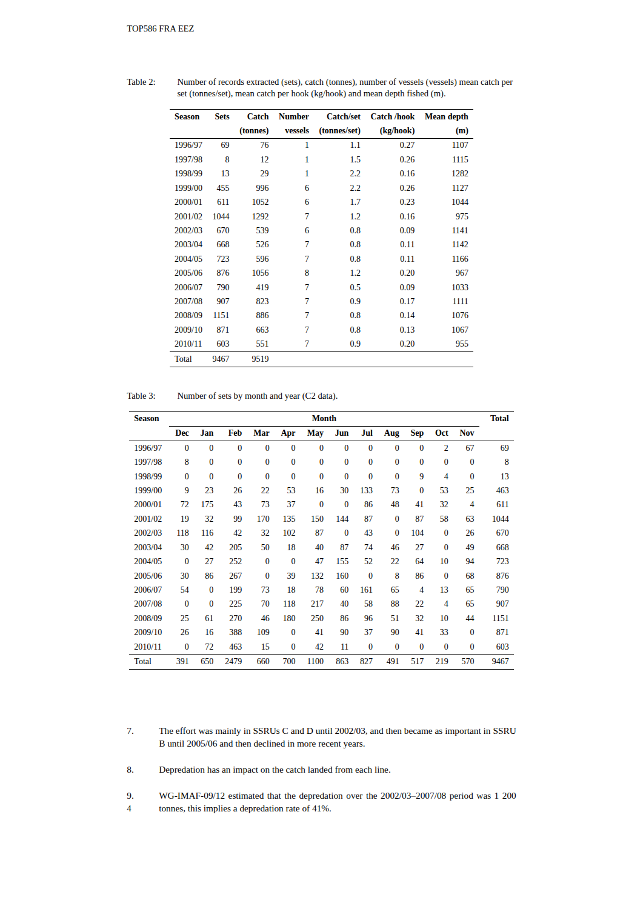TOP586 FRA EEZ
Table 2:
Number of records extracted (sets), catch (tonnes), number of vessels (vessels) mean catch per set (tonnes/set), mean catch per hook (kg/hook) and mean depth fished (m).
| Season | Sets | Catch | Number | Catch/set | Catch /hook | Mean depth |
| --- | --- | --- | --- | --- | --- | --- |
| | | (tonnes) | vessels | (tonnes/set) | (kg/hook) | (m) |
| 1996/97 | 69 | 76 | 1 | 1.1 | 0.27 | 1107 |
| 1997/98 | 8 | 12 | 1 | 1.5 | 0.26 | 1115 |
| 1998/99 | 13 | 29 | 1 | 2.2 | 0.16 | 1282 |
| 1999/00 | 455 | 996 | 6 | 2.2 | 0.26 | 1127 |
| 2000/01 | 611 | 1052 | 6 | 1.7 | 0.23 | 1044 |
| 2001/02 | 1044 | 1292 | 7 | 1.2 | 0.16 | 975 |
| 2002/03 | 670 | 539 | 6 | 0.8 | 0.09 | 1141 |
| 2003/04 | 668 | 526 | 7 | 0.8 | 0.11 | 1142 |
| 2004/05 | 723 | 596 | 7 | 0.8 | 0.11 | 1166 |
| 2005/06 | 876 | 1056 | 8 | 1.2 | 0.20 | 967 |
| 2006/07 | 790 | 419 | 7 | 0.5 | 0.09 | 1033 |
| 2007/08 | 907 | 823 | 7 | 0.9 | 0.17 | 1111 |
| 2008/09 | 1151 | 886 | 7 | 0.8 | 0.14 | 1076 |
| 2009/10 | 871 | 663 | 7 | 0.8 | 0.13 | 1067 |
| 2010/11 | 603 | 551 | 7 | 0.9 | 0.20 | 955 |
| Total | 9467 | 9519 | | | | |
Table 3:
Number of sets by month and year (C2 data).
| Season | Month | Total |
| --- | --- | --- |
| | Dec | Jan | Feb | Mar | Apr | May | Jun | Jul | Aug | Sep | Oct | Nov | |
| 1996/97 | 0 | 0 | 0 | 0 | 0 | 0 | 0 | 0 | 0 | 0 | 2 | 67 | 69 |
| 1997/98 | 8 | 0 | 0 | 0 | 0 | 0 | 0 | 0 | 0 | 0 | 0 | 0 | 8 |
| 1998/99 | 0 | 0 | 0 | 0 | 0 | 0 | 0 | 0 | 0 | 9 | 4 | 0 | 13 |
| 1999/00 | 9 | 23 | 26 | 22 | 53 | 16 | 30 | 133 | 73 | 0 | 53 | 25 | 463 |
| 2000/01 | 72 | 175 | 43 | 73 | 37 | 0 | 0 | 86 | 48 | 41 | 32 | 4 | 611 |
| 2001/02 | 19 | 32 | 99 | 170 | 135 | 150 | 144 | 87 | 0 | 87 | 58 | 63 | 1044 |
| 2002/03 | 118 | 116 | 42 | 32 | 102 | 87 | 0 | 43 | 0 | 104 | 0 | 26 | 670 |
| 2003/04 | 30 | 42 | 205 | 50 | 18 | 40 | 87 | 74 | 46 | 27 | 0 | 49 | 668 |
| 2004/05 | 0 | 27 | 252 | 0 | 0 | 47 | 155 | 52 | 22 | 64 | 10 | 94 | 723 |
| 2005/06 | 30 | 86 | 267 | 0 | 39 | 132 | 160 | 0 | 8 | 86 | 0 | 68 | 876 |
| 2006/07 | 54 | 0 | 199 | 73 | 18 | 78 | 60 | 161 | 65 | 4 | 13 | 65 | 790 |
| 2007/08 | 0 | 0 | 225 | 70 | 118 | 217 | 40 | 58 | 88 | 22 | 4 | 65 | 907 |
| 2008/09 | 25 | 61 | 270 | 46 | 180 | 250 | 86 | 96 | 51 | 32 | 10 | 44 | 1151 |
| 2009/10 | 26 | 16 | 388 | 109 | 0 | 41 | 90 | 37 | 90 | 41 | 33 | 0 | 871 |
| 2010/11 | 0 | 72 | 463 | 15 | 0 | 42 | 11 | 0 | 0 | 0 | 0 | 0 | 603 |
| Total | 391 | 650 | 2479 | 660 | 700 | 1100 | 863 | 827 | 491 | 517 | 219 | 570 | 9467 |
7.
The effort was mainly in SSRUs C and D until 2002/03, and then became as important in SSRU B until 2005/06 and then declined in more recent years.
8.
Depredation has an impact on the catch landed from each line.
9.
WG-IMAF-09/12 estimated that the depredation over the 2002/03–2007/08 period was 1 200 tonnes, this implies a depredation rate of 41%.
4